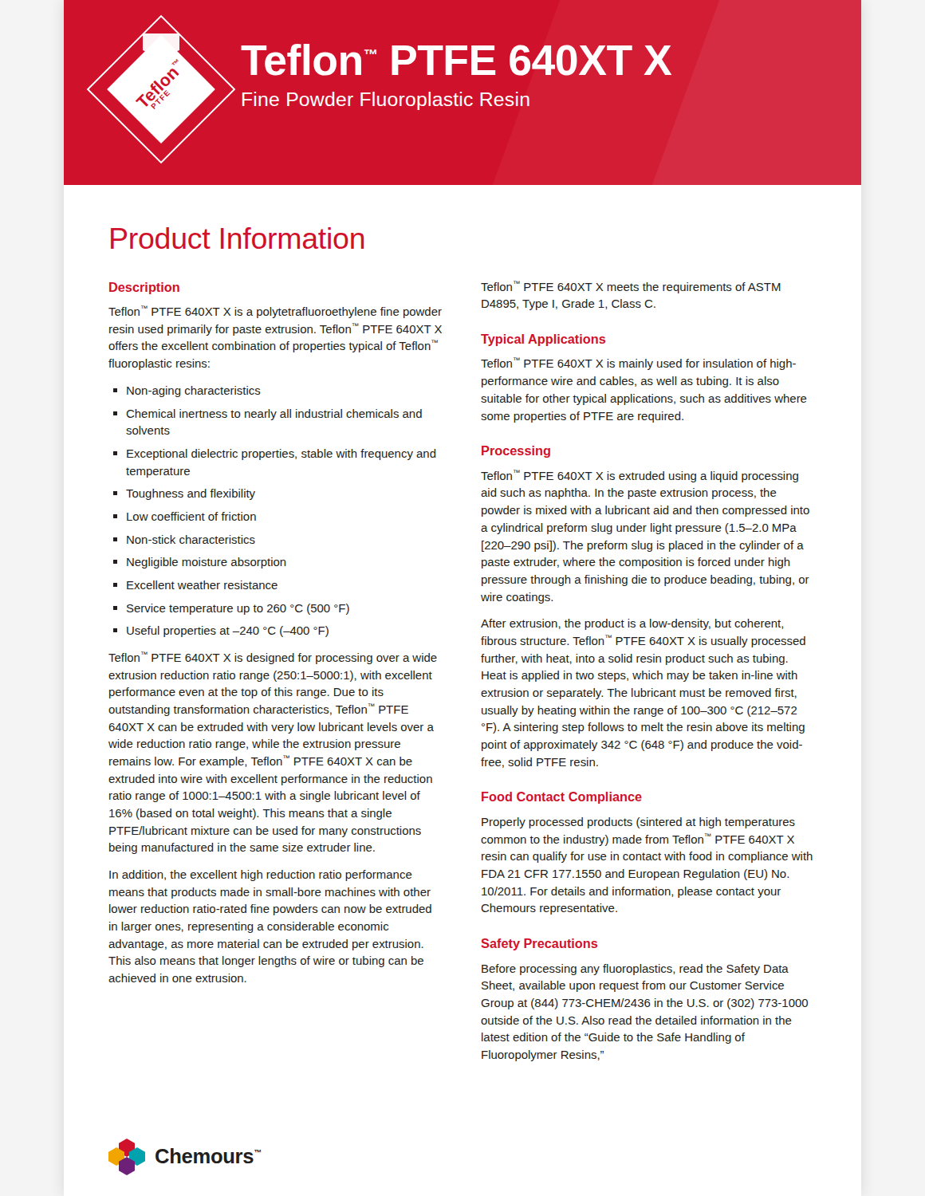Teflon™ PTFE
Teflon™ PTFE 640XT X
Fine Powder Fluoroplastic Resin
Product Information
Description
Teflon™ PTFE 640XT X is a polytetrafluoroethylene fine powder resin used primarily for paste extrusion. Teflon™ PTFE 640XT X offers the excellent combination of properties typical of Teflon™ fluoroplastic resins:
Non-aging characteristics
Chemical inertness to nearly all industrial chemicals and solvents
Exceptional dielectric properties, stable with frequency and temperature
Toughness and flexibility
Low coefficient of friction
Non-stick characteristics
Negligible moisture absorption
Excellent weather resistance
Service temperature up to 260 °C (500 °F)
Useful properties at –240 °C (–400 °F)
Teflon™ PTFE 640XT X is designed for processing over a wide extrusion reduction ratio range (250:1–5000:1), with excellent performance even at the top of this range. Due to its outstanding transformation characteristics, Teflon™ PTFE 640XT X can be extruded with very low lubricant levels over a wide reduction ratio range, while the extrusion pressure remains low. For example, Teflon™ PTFE 640XT X can be extruded into wire with excellent performance in the reduction ratio range of 1000:1–4500:1 with a single lubricant level of 16% (based on total weight). This means that a single PTFE/lubricant mixture can be used for many constructions being manufactured in the same size extruder line.
In addition, the excellent high reduction ratio performance means that products made in small-bore machines with other lower reduction ratio-rated fine powders can now be extruded in larger ones, representing a considerable economic advantage, as more material can be extruded per extrusion. This also means that longer lengths of wire or tubing can be achieved in one extrusion.
Teflon™ PTFE 640XT X meets the requirements of ASTM D4895, Type I, Grade 1, Class C.
Typical Applications
Teflon™ PTFE 640XT X is mainly used for insulation of high-performance wire and cables, as well as tubing. It is also suitable for other typical applications, such as additives where some properties of PTFE are required.
Processing
Teflon™ PTFE 640XT X is extruded using a liquid processing aid such as naphtha. In the paste extrusion process, the powder is mixed with a lubricant aid and then compressed into a cylindrical preform slug under light pressure (1.5–2.0 MPa [220–290 psi]). The preform slug is placed in the cylinder of a paste extruder, where the composition is forced under high pressure through a finishing die to produce beading, tubing, or wire coatings.
After extrusion, the product is a low-density, but coherent, fibrous structure. Teflon™ PTFE 640XT X is usually processed further, with heat, into a solid resin product such as tubing. Heat is applied in two steps, which may be taken in-line with extrusion or separately. The lubricant must be removed first, usually by heating within the range of 100–300 °C (212–572 °F). A sintering step follows to melt the resin above its melting point of approximately 342 °C (648 °F) and produce the void-free, solid PTFE resin.
Food Contact Compliance
Properly processed products (sintered at high temperatures common to the industry) made from Teflon™ PTFE 640XT X resin can qualify for use in contact with food in compliance with FDA 21 CFR 177.1550 and European Regulation (EU) No. 10/2011. For details and information, please contact your Chemours representative.
Safety Precautions
Before processing any fluoroplastics, read the Safety Data Sheet, available upon request from our Customer Service Group at (844) 773-CHEM/2436 in the U.S. or (302) 773-1000 outside of the U.S. Also read the detailed information in the latest edition of the “Guide to the Safe Handling of Fluoropolymer Resins,”
Chemours™